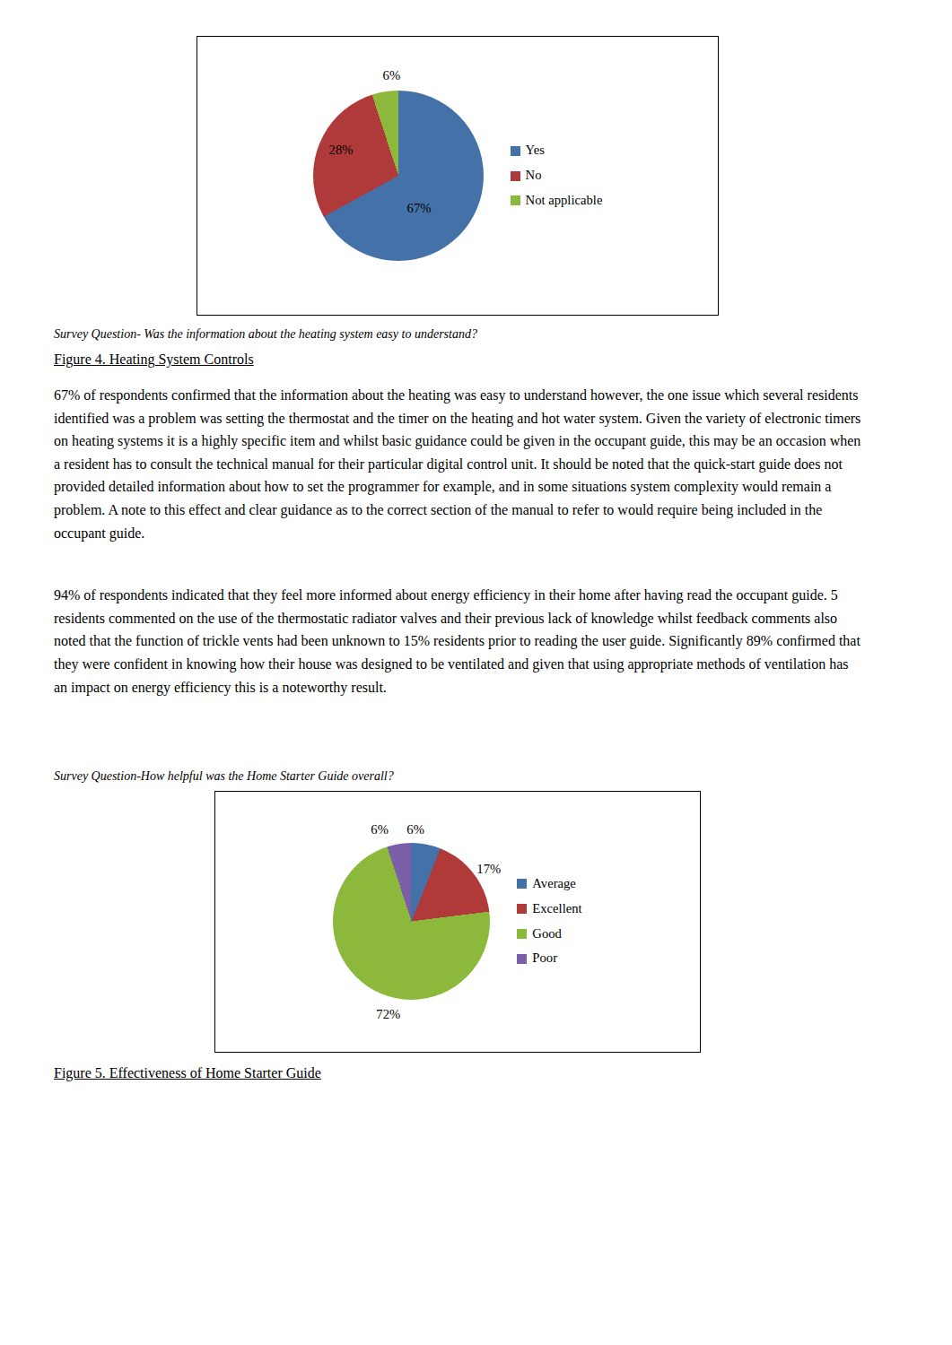67% 28% 6%
Yes
No
Not applicable
Survey Question- Was the information about the heating system easy to understand?
Figure 4. Heating System Controls
67% of respondents confirmed that the information about the heating was easy to understand however, the one issue which several residents identified was a problem was setting the thermostat and the timer on the heating and hot water system. Given the variety of electronic timers on heating systems it is a highly specific item and whilst basic guidance could be given in the occupant guide, this may be an occasion when a resident has to consult the technical manual for their particular digital control unit. It should be noted that the quick-start guide does not provided detailed information about how to set the programmer for example, and in some situations system complexity would remain a problem. A note to this effect and clear guidance as to the correct section of the manual to refer to would require being included in the occupant guide.
94% of respondents indicated that they feel more informed about energy efficiency in their home after having read the occupant guide. 5 residents commented on the use of the thermostatic radiator valves and their previous lack of knowledge whilst feedback comments also noted that the function of trickle vents had been unknown to 15% residents prior to reading the user guide. Significantly 89% confirmed that they were confident in knowing how their house was designed to be ventilated and given that using appropriate methods of ventilation has an impact on energy efficiency this is a noteworthy result.
Survey Question-How helpful was the Home Starter Guide overall?
6% 17% 72% 6%
Average
Excellent
Good
Poor
Figure 5. Effectiveness of Home Starter Guide